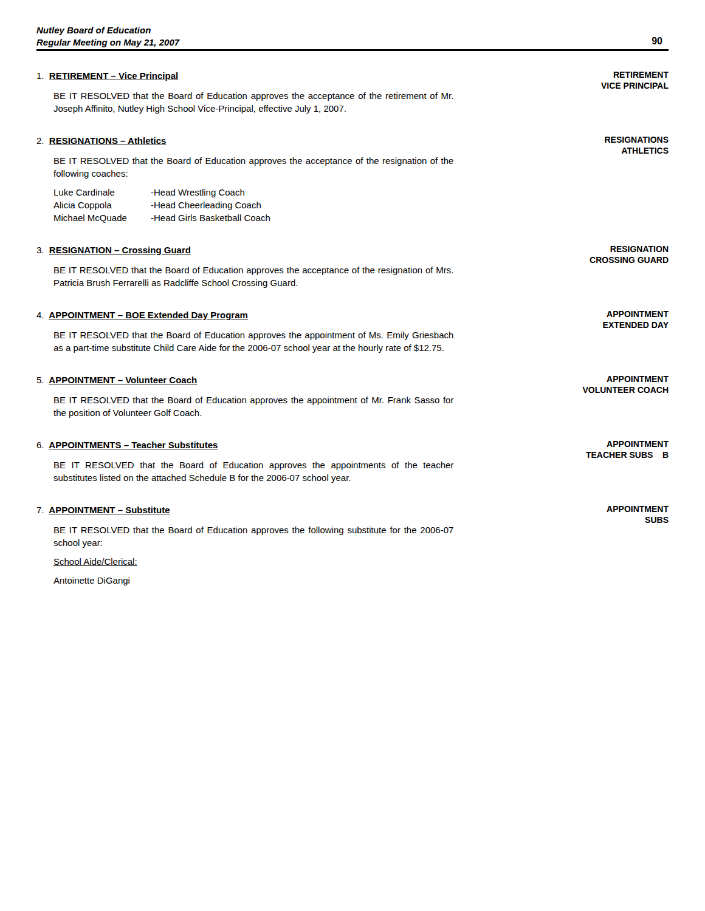Nutley Board of Education
Regular Meeting on May 21, 2007
90
1. RETIREMENT – Vice Principal
BE IT RESOLVED that the Board of Education approves the acceptance of the retirement of Mr. Joseph Affinito, Nutley High School Vice-Principal, effective July 1, 2007.
RETIREMENT
VICE PRINCIPAL
2. RESIGNATIONS – Athletics
BE IT RESOLVED that the Board of Education approves the acceptance of the resignation of the following coaches:
Luke Cardinale-Head Wrestling Coach
Alicia Coppola-Head Cheerleading Coach
Michael McQuade-Head Girls Basketball Coach
RESIGNATIONS
ATHLETICS
3. RESIGNATION – Crossing Guard
BE IT RESOLVED that the Board of Education approves the acceptance of the resignation of Mrs. Patricia Brush Ferrarelli as Radcliffe School Crossing Guard.
RESIGNATION
CROSSING GUARD
4. APPOINTMENT – BOE Extended Day Program
BE IT RESOLVED that the Board of Education approves the appointment of Ms. Emily Griesbach as a part-time substitute Child Care Aide for the 2006-07 school year at the hourly rate of $12.75.
APPOINTMENT
EXTENDED DAY
5. APPOINTMENT – Volunteer Coach
BE IT RESOLVED that the Board of Education approves the appointment of Mr. Frank Sasso for the position of Volunteer Golf Coach.
APPOINTMENT
VOLUNTEER COACH
6. APPOINTMENTS – Teacher Substitutes
BE IT RESOLVED that the Board of Education approves the appointments of the teacher substitutes listed on the attached Schedule B for the 2006-07 school year.
APPOINTMENT
TEACHER SUBS B
7. APPOINTMENT – Substitute
BE IT RESOLVED that the Board of Education approves the following substitute for the 2006-07 school year:
School Aide/Clerical:
Antoinette DiGangi
APPOINTMENT
SUBS